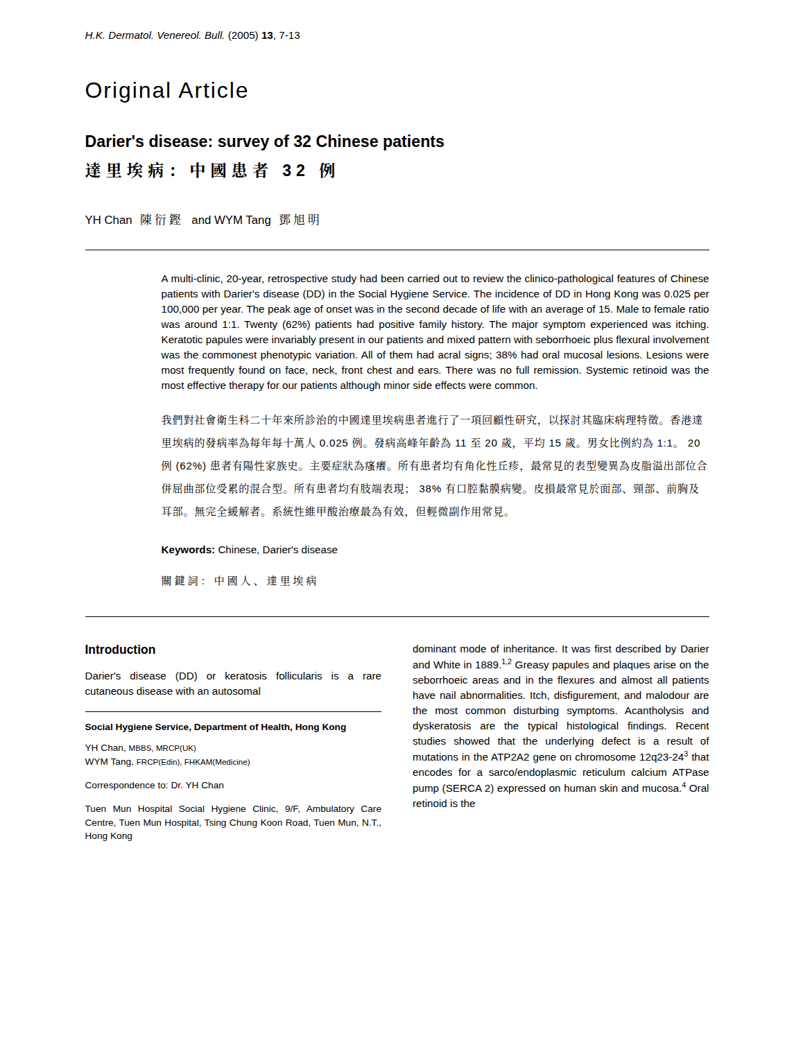H.K. Dermatol. Venereol. Bull. (2005) 13, 7-13
Original Article
Darier's disease: survey of 32 Chinese patients
達里埃病：中國患者 32 例
YH Chan 陳衍鏗 and WYM Tang 鄧旭明
A multi-clinic, 20-year, retrospective study had been carried out to review the clinico-pathological features of Chinese patients with Darier's disease (DD) in the Social Hygiene Service. The incidence of DD in Hong Kong was 0.025 per 100,000 per year. The peak age of onset was in the second decade of life with an average of 15. Male to female ratio was around 1:1. Twenty (62%) patients had positive family history. The major symptom experienced was itching. Keratotic papules were invariably present in our patients and mixed pattern with seborrhoeic plus flexural involvement was the commonest phenotypic variation. All of them had acral signs; 38% had oral mucosal lesions. Lesions were most frequently found on face, neck, front chest and ears. There was no full remission. Systemic retinoid was the most effective therapy for our patients although minor side effects were common.
我們對社會衛生科二十年來所診治的中國達里埃病患者進行了一項回顧性研究，以探討其臨床病理特徵。香港達里埃病的發病率為每年每十萬人 0.025 例。發病高峰年齡為 11 至 20 歲，平均 15 歲。男女比例約為 1:1。 20 例 (62%) 患者有陽性家族史。主要症狀為瘙癢。所有患者均有角化性丘疹，最常見的表型變異為皮脂溢出部位合併屈曲部位受累的混合型。所有患者均有肢端表現； 38% 有口腔黏膜病變。皮損最常見於面部、頸部、前胸及耳部。無完全緩解者。系統性維甲酸治療最為有效，但輕微副作用常見。
Keywords: Chinese, Darier's disease
關鍵詞：中國人、達里埃病
Introduction
Darier's disease (DD) or keratosis follicularis is a rare cutaneous disease with an autosomal
Social Hygiene Service, Department of Health, Hong Kong
YH Chan, MBBS, MRCP(UK)
WYM Tang, FRCP(Edin), FHKAM(Medicine)
Correspondence to: Dr. YH Chan
Tuen Mun Hospital Social Hygiene Clinic, 9/F, Ambulatory Care Centre, Tuen Mun Hospital, Tsing Chung Koon Road, Tuen Mun, N.T., Hong Kong
dominant mode of inheritance. It was first described by Darier and White in 1889.1,2 Greasy papules and plaques arise on the seborrhoeic areas and in the flexures and almost all patients have nail abnormalities. Itch, disfigurement, and malodour are the most common disturbing symptoms. Acantholysis and dyskeratosis are the typical histological findings. Recent studies showed that the underlying defect is a result of mutations in the ATP2A2 gene on chromosome 12q23-243 that encodes for a sarco/endoplasmic reticulum calcium ATPase pump (SERCA 2) expressed on human skin and mucosa.4 Oral retinoid is the